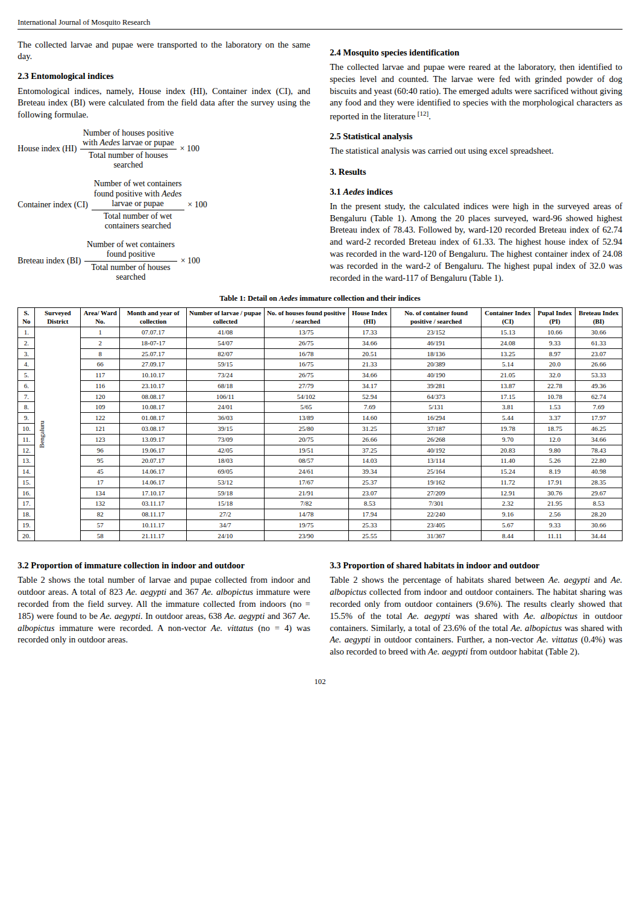International Journal of Mosquito Research
The collected larvae and pupae were transported to the laboratory on the same day.
2.3 Entomological indices
Entomological indices, namely, House index (HI), Container index (CI), and Breteau index (BI) were calculated from the field data after the survey using the following formulae.
House index (HI) Number of houses positive
with Aedes larvae or pupae Total number of houses
searched × 100
Container index (CI) Number of wet containers
found positive with Aedes
larvae or pupae Total number of wet
containers searched × 100
Breteau index (BI) Number of wet containers
found positive Total number of houses
searched × 100
2.4 Mosquito species identification
The collected larvae and pupae were reared at the laboratory, then identified to species level and counted. The larvae were fed with grinded powder of dog biscuits and yeast (60:40 ratio). The emerged adults were sacrificed without giving any food and they were identified to species with the morphological characters as reported in the literature [12].
2.5 Statistical analysis
The statistical analysis was carried out using excel spreadsheet.
3. Results
3.1 Aedes indices
In the present study, the calculated indices were high in the surveyed areas of Bengaluru (Table 1). Among the 20 places surveyed, ward-96 showed highest Breteau index of 78.43. Followed by, ward-120 recorded Breteau index of 62.74 and ward-2 recorded Breteau index of 61.33. The highest house index of 52.94 was recorded in the ward-120 of Bengaluru. The highest container index of 24.08 was recorded in the ward-2 of Bengaluru. The highest pupal index of 32.0 was recorded in the ward-117 of Bengaluru (Table 1).
Table 1: Detail on Aedes immature collection and their indices
| S. No | Surveyed District | Area/ Ward No. | Month and year of collection | Number of larvae / pupae collected | No. of houses found positive / searched | House Index (HI) | No. of container found positive / searched | Container Index (CI) | Pupal Index (PI) | Breteau Index (BI) |
| --- | --- | --- | --- | --- | --- | --- | --- | --- | --- | --- |
| 1. | Bengaluru | 1 | 07.07.17 | 41/08 | 13/75 | 17.33 | 23/152 | 15.13 | 10.66 | 30.66 |
| 2. | 2 | 18-07-17 | 54/07 | 26/75 | 34.66 | 46/191 | 24.08 | 9.33 | 61.33 |
| 3. | 8 | 25.07.17 | 82/07 | 16/78 | 20.51 | 18/136 | 13.25 | 8.97 | 23.07 |
| 4. | 66 | 27.09.17 | 59/15 | 16/75 | 21.33 | 20/389 | 5.14 | 20.0 | 26.66 |
| 5. | 117 | 10.10.17 | 73/24 | 26/75 | 34.66 | 40/190 | 21.05 | 32.0 | 53.33 |
| 6. | 116 | 23.10.17 | 68/18 | 27/79 | 34.17 | 39/281 | 13.87 | 22.78 | 49.36 |
| 7. | 120 | 08.08.17 | 106/11 | 54/102 | 52.94 | 64/373 | 17.15 | 10.78 | 62.74 |
| 8. | 109 | 10.08.17 | 24/01 | 5/65 | 7.69 | 5/131 | 3.81 | 1.53 | 7.69 |
| 9. | 122 | 01.08.17 | 36/03 | 13/89 | 14.60 | 16/294 | 5.44 | 3.37 | 17.97 |
| 10. | 121 | 03.08.17 | 39/15 | 25/80 | 31.25 | 37/187 | 19.78 | 18.75 | 46.25 |
| 11. | 123 | 13.09.17 | 73/09 | 20/75 | 26.66 | 26/268 | 9.70 | 12.0 | 34.66 |
| 12. | 96 | 19.06.17 | 42/05 | 19/51 | 37.25 | 40/192 | 20.83 | 9.80 | 78.43 |
| 13. | 95 | 20.07.17 | 18/03 | 08/57 | 14.03 | 13/114 | 11.40 | 5.26 | 22.80 |
| 14. | 45 | 14.06.17 | 69/05 | 24/61 | 39.34 | 25/164 | 15.24 | 8.19 | 40.98 |
| 15. | 17 | 14.06.17 | 53/12 | 17/67 | 25.37 | 19/162 | 11.72 | 17.91 | 28.35 |
| 16. | 134 | 17.10.17 | 59/18 | 21/91 | 23.07 | 27/209 | 12.91 | 30.76 | 29.67 |
| 17. | 132 | 03.11.17 | 15/18 | 7/82 | 8.53 | 7/301 | 2.32 | 21.95 | 8.53 |
| 18. | 82 | 08.11.17 | 27/2 | 14/78 | 17.94 | 22/240 | 9.16 | 2.56 | 28.20 |
| 19. | 57 | 10.11.17 | 34/7 | 19/75 | 25.33 | 23/405 | 5.67 | 9.33 | 30.66 |
| 20. | 58 | 21.11.17 | 24/10 | 23/90 | 25.55 | 31/367 | 8.44 | 11.11 | 34.44 |
3.2 Proportion of immature collection in indoor and outdoor
Table 2 shows the total number of larvae and pupae collected from indoor and outdoor areas. A total of 823 Ae. aegypti and 367 Ae. albopictus immature were recorded from the field survey. All the immature collected from indoors (no = 185) were found to be Ae. aegypti. In outdoor areas, 638 Ae. aegypti and 367 Ae. albopictus immature were recorded. A non-vector Ae. vittatus (no = 4) was recorded only in outdoor areas.
3.3 Proportion of shared habitats in indoor and outdoor
Table 2 shows the percentage of habitats shared between Ae. aegypti and Ae. albopictus collected from indoor and outdoor containers. The habitat sharing was recorded only from outdoor containers (9.6%). The results clearly showed that 15.5% of the total Ae. aegypti was shared with Ae. albopictus in outdoor containers. Similarly, a total of 23.6% of the total Ae. albopictus was shared with Ae. aegypti in outdoor containers. Further, a non-vector Ae. vittatus (0.4%) was also recorded to breed with Ae. aegypti from outdoor habitat (Table 2).
102